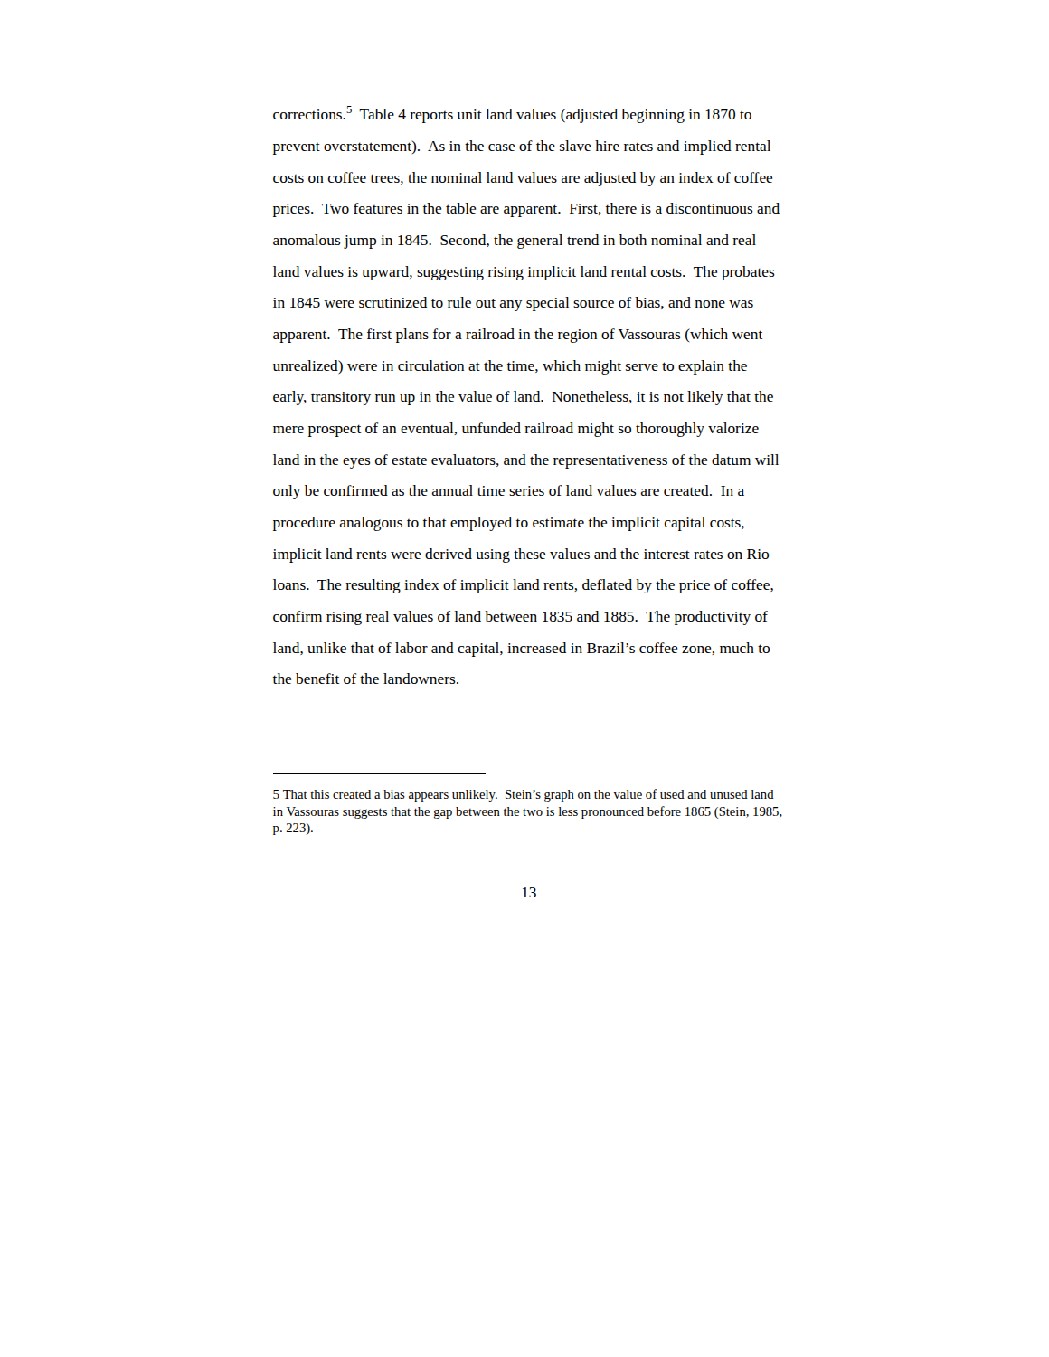corrections.5 Table 4 reports unit land values (adjusted beginning in 1870 to prevent overstatement). As in the case of the slave hire rates and implied rental costs on coffee trees, the nominal land values are adjusted by an index of coffee prices. Two features in the table are apparent. First, there is a discontinuous and anomalous jump in 1845. Second, the general trend in both nominal and real land values is upward, suggesting rising implicit land rental costs. The probates in 1845 were scrutinized to rule out any special source of bias, and none was apparent. The first plans for a railroad in the region of Vassouras (which went unrealized) were in circulation at the time, which might serve to explain the early, transitory run up in the value of land. Nonetheless, it is not likely that the mere prospect of an eventual, unfunded railroad might so thoroughly valorize land in the eyes of estate evaluators, and the representativeness of the datum will only be confirmed as the annual time series of land values are created. In a procedure analogous to that employed to estimate the implicit capital costs, implicit land rents were derived using these values and the interest rates on Rio loans. The resulting index of implicit land rents, deflated by the price of coffee, confirm rising real values of land between 1835 and 1885. The productivity of land, unlike that of labor and capital, increased in Brazil’s coffee zone, much to the benefit of the landowners.
5 That this created a bias appears unlikely. Stein’s graph on the value of used and unused land in Vassouras suggests that the gap between the two is less pronounced before 1865 (Stein, 1985, p. 223).
13